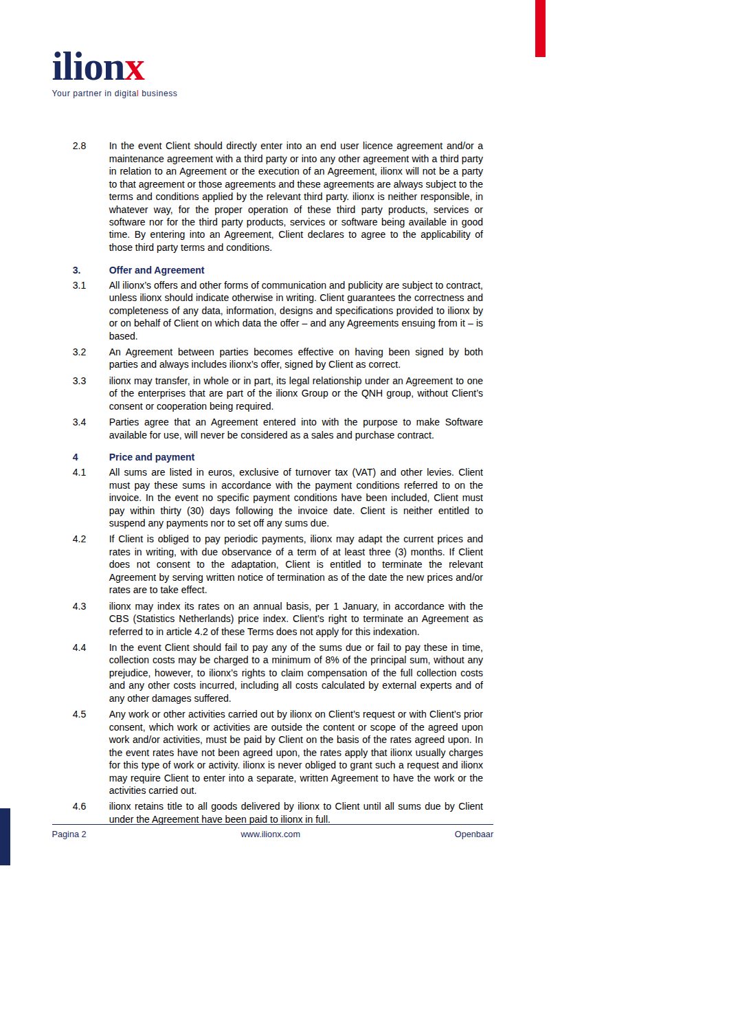ilionx
Your partner in digital business
2.8
In the event Client should directly enter into an end user licence agreement and/or a maintenance agreement with a third party or into any other agreement with a third party in relation to an Agreement or the execution of an Agreement, ilionx will not be a party to that agreement or those agreements and these agreements are always subject to the terms and conditions applied by the relevant third party. ilionx is neither responsible, in whatever way, for the proper operation of these third party products, services or software nor for the third party products, services or software being available in good time. By entering into an Agreement, Client declares to agree to the applicability of those third party terms and conditions.
3. Offer and Agreement
3.1
All ilionx’s offers and other forms of communication and publicity are subject to contract, unless ilionx should indicate otherwise in writing. Client guarantees the correctness and completeness of any data, information, designs and specifications provided to ilionx by or on behalf of Client on which data the offer – and any Agreements ensuing from it – is based.
3.2
An Agreement between parties becomes effective on having been signed by both parties and always includes ilionx’s offer, signed by Client as correct.
3.3
ilionx may transfer, in whole or in part, its legal relationship under an Agreement to one of the enterprises that are part of the ilionx Group or the QNH group, without Client’s consent or cooperation being required.
3.4
Parties agree that an Agreement entered into with the purpose to make Software available for use, will never be considered as a sales and purchase contract.
4 Price and payment
4.1
All sums are listed in euros, exclusive of turnover tax (VAT) and other levies. Client must pay these sums in accordance with the payment conditions referred to on the invoice. In the event no specific payment conditions have been included, Client must pay within thirty (30) days following the invoice date. Client is neither entitled to suspend any payments nor to set off any sums due.
4.2
If Client is obliged to pay periodic payments, ilionx may adapt the current prices and rates in writing, with due observance of a term of at least three (3) months. If Client does not consent to the adaptation, Client is entitled to terminate the relevant Agreement by serving written notice of termination as of the date the new prices and/or rates are to take effect.
4.3
ilionx may index its rates on an annual basis, per 1 January, in accordance with the CBS (Statistics Netherlands) price index. Client’s right to terminate an Agreement as referred to in article 4.2 of these Terms does not apply for this indexation.
4.4
In the event Client should fail to pay any of the sums due or fail to pay these in time, collection costs may be charged to a minimum of 8% of the principal sum, without any prejudice, however, to ilionx’s rights to claim compensation of the full collection costs and any other costs incurred, including all costs calculated by external experts and of any other damages suffered.
4.5
Any work or other activities carried out by ilionx on Client’s request or with Client’s prior consent, which work or activities are outside the content or scope of the agreed upon work and/or activities, must be paid by Client on the basis of the rates agreed upon. In the event rates have not been agreed upon, the rates apply that ilionx usually charges for this type of work or activity. ilionx is never obliged to grant such a request and ilionx may require Client to enter into a separate, written Agreement to have the work or the activities carried out.
4.6
ilionx retains title to all goods delivered by ilionx to Client until all sums due by Client under the Agreement have been paid to ilionx in full.
Pagina 2
www.ilionx.com
Openbaar